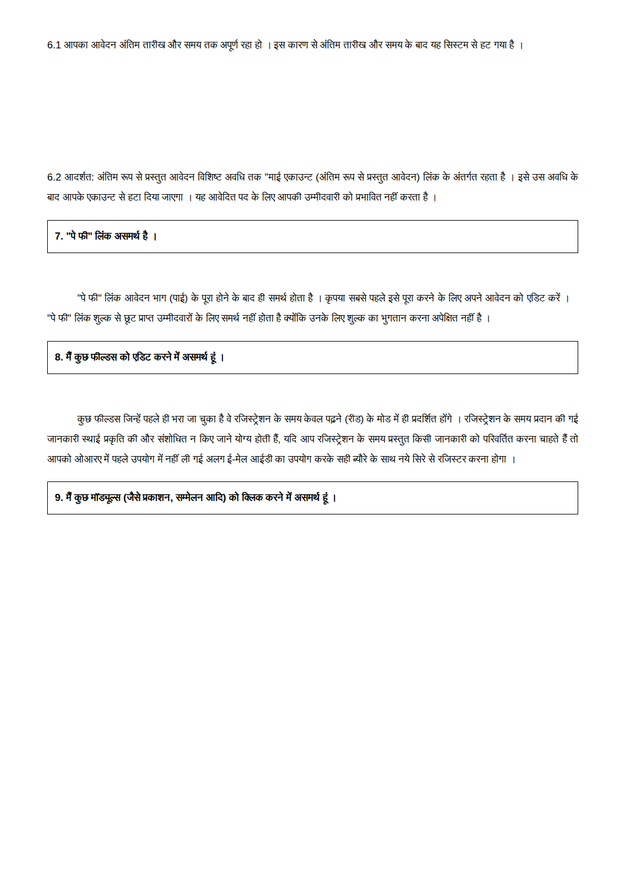6.1 आपका आवेदन अंतिम तारीख और समय तक अपूर्ण रहा हो । इस कारण से अंतिम तारीख और समय के बाद यह सिस्टम से हट गया है ।
6.2 आदर्शत: अंतिम रूप से प्रस्तुत आवेदन विशिष्ट अवधि तक "माई एकाउन्ट (अंतिम रूप से प्रस्तुत आवेदन) लिंक के अंतर्गत रहता है । इसे उस अवधि के बाद आपके एकाउन्ट से हटा दिया जाएगा । यह आवेदित पद के लिए आपकी उम्मीदवारी को प्रभावित नहीं करता है ।
7. "पे फी" लिंक असमर्थ है ।
"पे फी" लिंक आवेदन भाग (पाई) के पूरा होने के बाद ही समर्थ होता है । कृपया सबसे पहले इसे पूरा करने के लिए अपने आवेदन को एडिट करें । "पे फी" लिंक शुल्क से छूट प्राप्त उम्मीदवारों के लिए समर्थ नहीं होता है क्योंकि उनके लिए शुल्क का भुगतान करना अपेक्षित नहीं है ।
8. मैं कुछ फील्डस को एडिट करने में असमर्थ हूं ।
कुछ फील्डस जिन्हें पहले ही भरा जा चुका है वे रजिस्ट्रेशन के समय केवल पढ़ने (रीड) के मोड में ही प्रदर्शित होंगे । रजिस्ट्रेशन के समय प्रदान की गई जानकारी स्थाई प्रकृति की और संशोधित न किए जाने योग्य होती हैं, यदि आप रजिस्ट्रेशन के समय प्रस्तुत किसी जानकारी को परिवर्तित करना चाहते हैं तो आपको ओआरए में पहले उपयोग में नहीं ली गई अलग ई-मेल आईडी का उपयोग करके सही ब्यौरे के साथ नये सिरे से रजिस्टर करना होगा ।
9. मैं कुछ मॉड्यूल्स (जैसे प्रकाशन, सम्मेलन आदि) को क्लिक करने में असमर्थ हूं ।